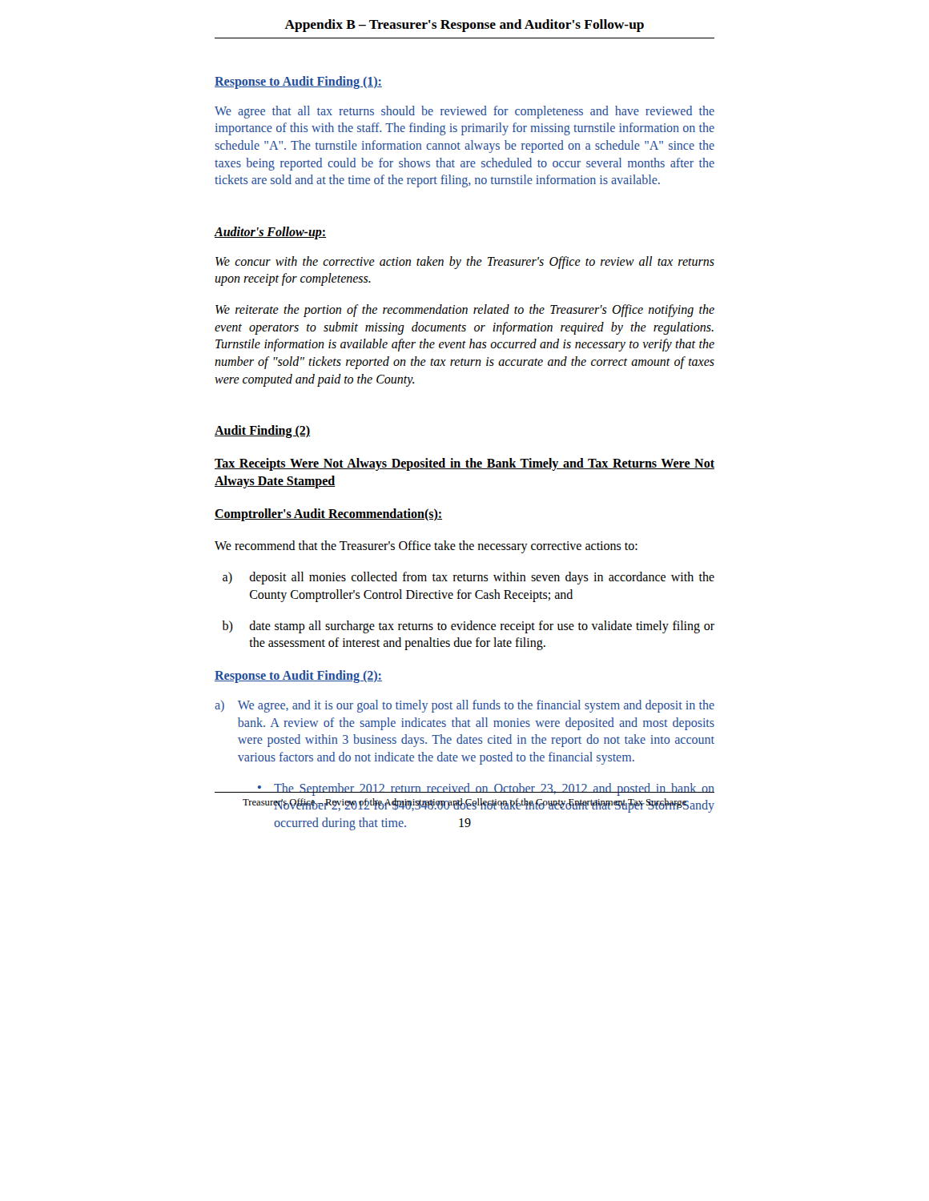Appendix B – Treasurer's Response and Auditor's Follow-up
Response to Audit Finding (1):
We agree that all tax returns should be reviewed for completeness and have reviewed the importance of this with the staff. The finding is primarily for missing turnstile information on the schedule "A". The turnstile information cannot always be reported on a schedule "A" since the taxes being reported could be for shows that are scheduled to occur several months after the tickets are sold and at the time of the report filing, no turnstile information is available.
Auditor's Follow-up:
We concur with the corrective action taken by the Treasurer's Office to review all tax returns upon receipt for completeness.
We reiterate the portion of the recommendation related to the Treasurer's Office notifying the event operators to submit missing documents or information required by the regulations. Turnstile information is available after the event has occurred and is necessary to verify that the number of "sold" tickets reported on the tax return is accurate and the correct amount of taxes were computed and paid to the County.
Audit Finding (2)
Tax Receipts Were Not Always Deposited in the Bank Timely and Tax Returns Were Not Always Date Stamped
Comptroller's Audit Recommendation(s):
We recommend that the Treasurer's Office take the necessary corrective actions to:
a) deposit all monies collected from tax returns within seven days in accordance with the County Comptroller's Control Directive for Cash Receipts; and
b) date stamp all surcharge tax returns to evidence receipt for use to validate timely filing or the assessment of interest and penalties due for late filing.
Response to Audit Finding (2):
a) We agree, and it is our goal to timely post all funds to the financial system and deposit in the bank. A review of the sample indicates that all monies were deposited and most deposits were posted within 3 business days. The dates cited in the report do not take into account various factors and do not indicate the date we posted to the financial system.
The September 2012 return received on October 23, 2012 and posted in bank on November 2, 2012 for $40,348.00 does not take into account that Super Storm Sandy occurred during that time.
Treasurer's Office – Review of the Administration and Collection of the County Entertainment Tax Surcharge
19